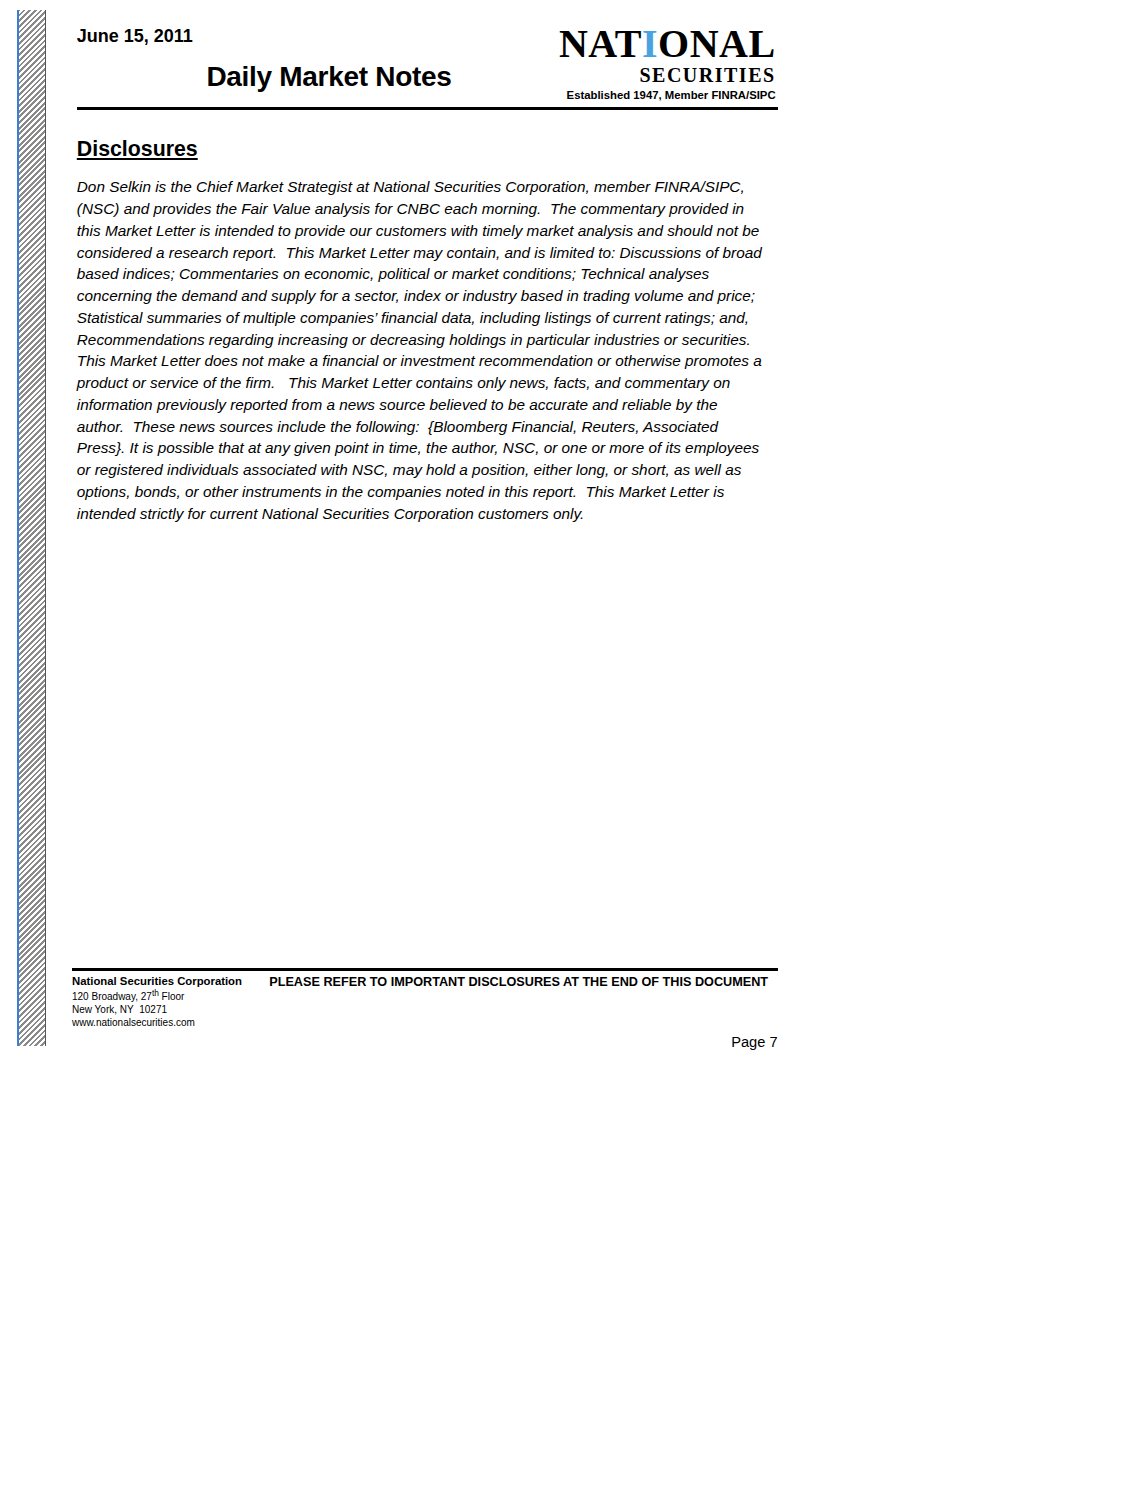June 15, 2011
Daily Market Notes
NATIONAL
SECURITIES
Established 1947, Member FINRA/SIPC
Disclosures
Don Selkin is the Chief Market Strategist at National Securities Corporation, member FINRA/SIPC, (NSC) and provides the Fair Value analysis for CNBC each morning. The commentary provided in this Market Letter is intended to provide our customers with timely market analysis and should not be considered a research report. This Market Letter may contain, and is limited to: Discussions of broad based indices; Commentaries on economic, political or market conditions; Technical analyses concerning the demand and supply for a sector, index or industry based in trading volume and price; Statistical summaries of multiple companies’ financial data, including listings of current ratings; and, Recommendations regarding increasing or decreasing holdings in particular industries or securities. This Market Letter does not make a financial or investment recommendation or otherwise promotes a product or service of the firm. This Market Letter contains only news, facts, and commentary on information previously reported from a news source believed to be accurate and reliable by the author. These news sources include the following: {Bloomberg Financial, Reuters, Associated Press}. It is possible that at any given point in time, the author, NSC, or one or more of its employees or registered individuals associated with NSC, may hold a position, either long, or short, as well as options, bonds, or other instruments in the companies noted in this report. This Market Letter is intended strictly for current National Securities Corporation customers only.
National Securities Corporation
120 Broadway, 27th Floor
New York, NY 10271
www.nationalsecurities.com
PLEASE REFER TO IMPORTANT DISCLOSURES AT THE END OF THIS DOCUMENT
Page 7